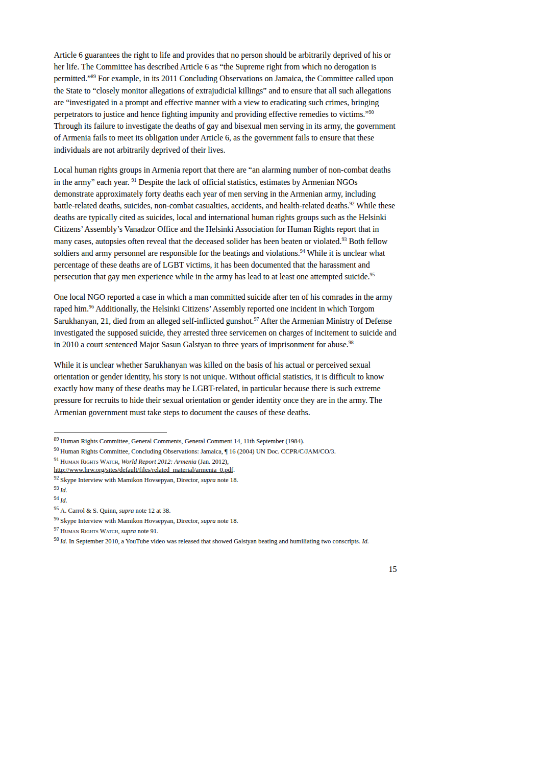Article 6 guarantees the right to life and provides that no person should be arbitrarily deprived of his or her life. The Committee has described Article 6 as “the Supreme right from which no derogation is permitted.”89 For example, in its 2011 Concluding Observations on Jamaica, the Committee called upon the State to “closely monitor allegations of extrajudicial killings” and to ensure that all such allegations are “investigated in a prompt and effective manner with a view to eradicating such crimes, bringing perpetrators to justice and hence fighting impunity and providing effective remedies to victims.”90 Through its failure to investigate the deaths of gay and bisexual men serving in its army, the government of Armenia fails to meet its obligation under Article 6, as the government fails to ensure that these individuals are not arbitrarily deprived of their lives.
Local human rights groups in Armenia report that there are “an alarming number of non-combat deaths in the army” each year. 91 Despite the lack of official statistics, estimates by Armenian NGOs demonstrate approximately forty deaths each year of men serving in the Armenian army, including battle-related deaths, suicides, non-combat casualties, accidents, and health-related deaths.92 While these deaths are typically cited as suicides, local and international human rights groups such as the Helsinki Citizens’ Assembly’s Vanadzor Office and the Helsinki Association for Human Rights report that in many cases, autopsies often reveal that the deceased solider has been beaten or violated.93 Both fellow soldiers and army personnel are responsible for the beatings and violations.94 While it is unclear what percentage of these deaths are of LGBT victims, it has been documented that the harassment and persecution that gay men experience while in the army has lead to at least one attempted suicide.95
One local NGO reported a case in which a man committed suicide after ten of his comrades in the army raped him.96 Additionally, the Helsinki Citizens’ Assembly reported one incident in which Torgom Sarukhanyan, 21, died from an alleged self-inflicted gunshot.97 After the Armenian Ministry of Defense investigated the supposed suicide, they arrested three servicemen on charges of incitement to suicide and in 2010 a court sentenced Major Sasun Galstyan to three years of imprisonment for abuse.98
While it is unclear whether Sarukhanyan was killed on the basis of his actual or perceived sexual orientation or gender identity, his story is not unique. Without official statistics, it is difficult to know exactly how many of these deaths may be LGBT-related, in particular because there is such extreme pressure for recruits to hide their sexual orientation or gender identity once they are in the army. The Armenian government must take steps to document the causes of these deaths.
89 Human Rights Committee, General Comments, General Comment 14, 11th September (1984).
90 Human Rights Committee, Concluding Observations: Jamaica, ¶ 16 (2004) UN Doc. CCPR/C/JAM/CO/3.
91 Human Rights Watch, World Report 2012: Armenia (Jan. 2012),
http://www.hrw.org/sites/default/files/related_material/armenia_0.pdf.
92 Skype Interview with Mamikon Hovsepyan, Director, supra note 18.
93 Id.
94 Id.
95 A. Carrol & S. Quinn, supra note 12 at 38.
96 Skype Interview with Mamikon Hovsepyan, Director, supra note 18.
97 Human Rights Watch, supra note 91.
98 Id. In September 2010, a YouTube video was released that showed Galstyan beating and humiliating two conscripts. Id.
15